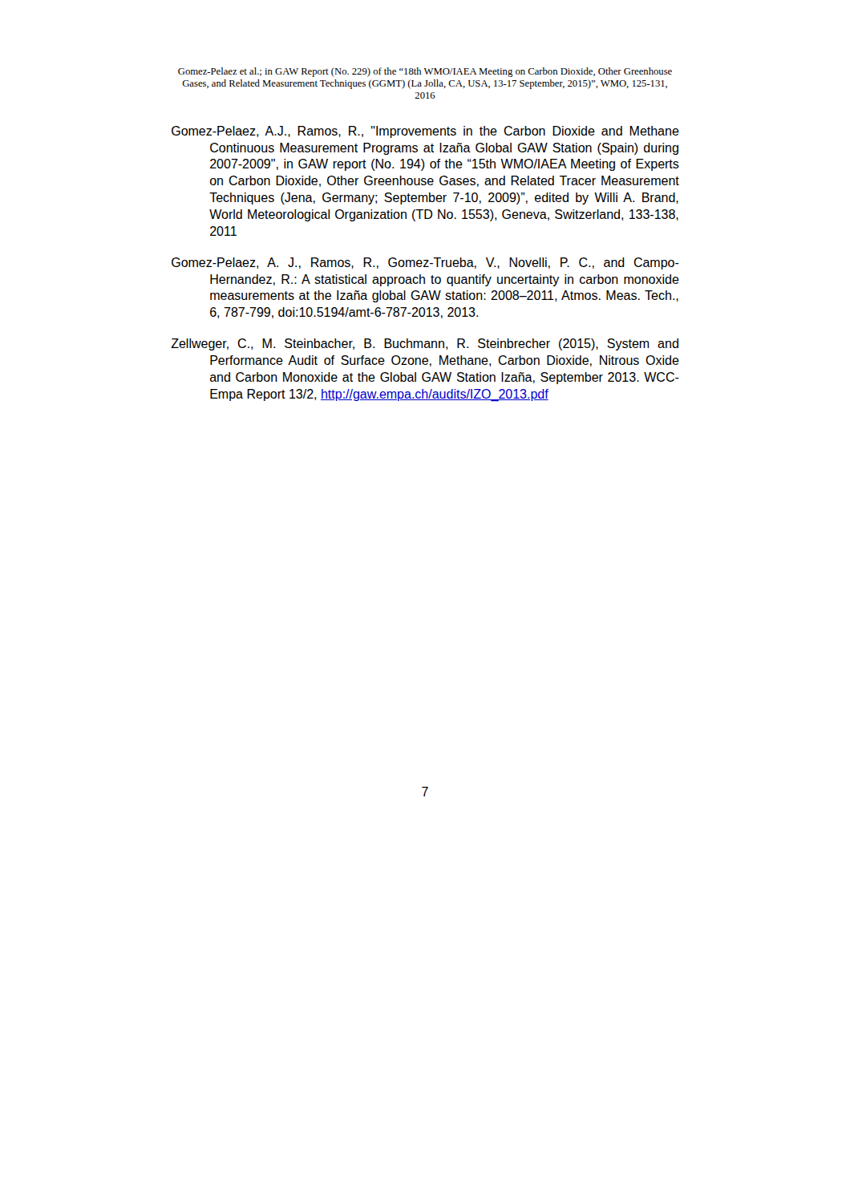Gomez-Pelaez et al.; in GAW Report (No. 229) of the “18th WMO/IAEA Meeting on Carbon Dioxide, Other Greenhouse Gases, and Related Measurement Techniques (GGMT) (La Jolla, CA, USA, 13-17 September, 2015)”, WMO, 125-131, 2016
Gomez-Pelaez, A.J., Ramos, R., "Improvements in the Carbon Dioxide and Methane Continuous Measurement Programs at Izaña Global GAW Station (Spain) during 2007-2009", in GAW report (No. 194) of the “15th WMO/IAEA Meeting of Experts on Carbon Dioxide, Other Greenhouse Gases, and Related Tracer Measurement Techniques (Jena, Germany; September 7-10, 2009)”, edited by Willi A. Brand, World Meteorological Organization (TD No. 1553), Geneva, Switzerland, 133-138, 2011
Gomez-Pelaez, A. J., Ramos, R., Gomez-Trueba, V., Novelli, P. C., and Campo-Hernandez, R.: A statistical approach to quantify uncertainty in carbon monoxide measurements at the Izaña global GAW station: 2008–2011, Atmos. Meas. Tech., 6, 787-799, doi:10.5194/amt-6-787-2013, 2013.
Zellweger, C., M. Steinbacher, B. Buchmann, R. Steinbrecher (2015), System and Performance Audit of Surface Ozone, Methane, Carbon Dioxide, Nitrous Oxide and Carbon Monoxide at the Global GAW Station Izaña, September 2013. WCC-Empa Report 13/2, http://gaw.empa.ch/audits/IZO_2013.pdf
7